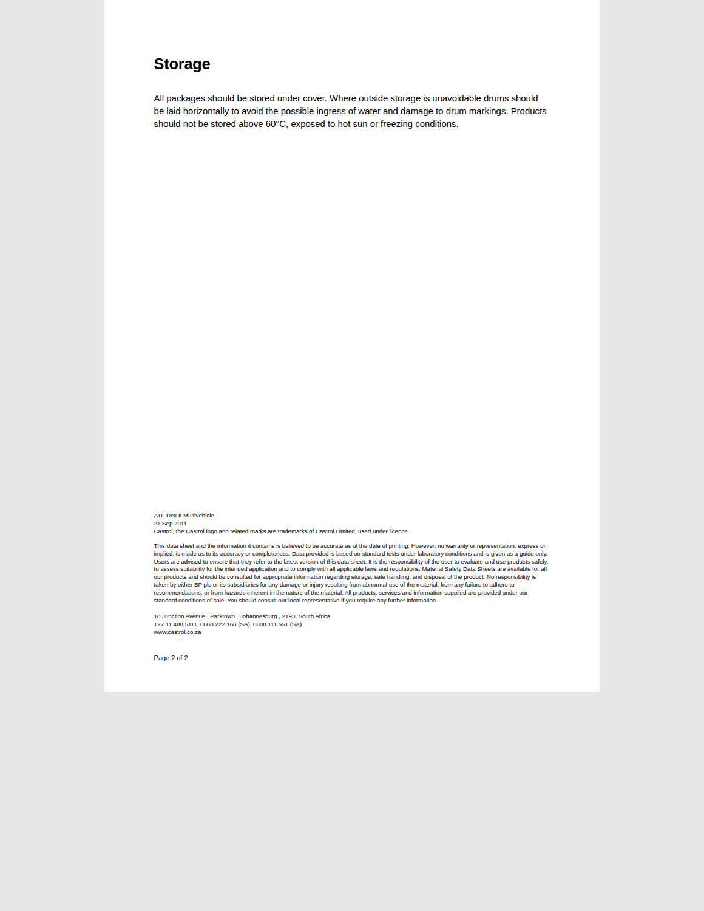Storage
All packages should be stored under cover. Where outside storage is unavoidable drums should be laid horizontally to avoid the possible ingress of water and damage to drum markings. Products should not be stored above 60°C, exposed to hot sun or freezing conditions.
ATF Dex II Multivehicle 21 Sep 2011 Castrol, the Castrol logo and related marks are trademarks of Castrol Limited, used under licence.
This data sheet and the information it contains is believed to be accurate as of the date of printing. However, no warranty or representation, express or implied, is made as to its accuracy or completeness. Data provided is based on standard tests under laboratory conditions and is given as a guide only. Users are advised to ensure that they refer to the latest version of this data sheet. It is the responsibility of the user to evaluate and use products safely, to assess suitability for the intended application and to comply with all applicable laws and regulations. Material Safety Data Sheets are available for all our products and should be consulted for appropriate information regarding storage, safe handling, and disposal of the product. No responsibility is taken by either BP plc or its subsidiaries for any damage or injury resulting from abnormal use of the material, from any failure to adhere to recommendations, or from hazards inherent in the nature of the material. All products, services and information supplied are provided under our standard conditions of sale. You should consult our local representative if you require any further information.
10 Junction Avenue , Parktown , Johannesburg , 2193, South Africa +27 11 488 5111, 0860 222 166 (SA), 0800 111 551 (SA) www.castrol.co.za
Page 2 of 2